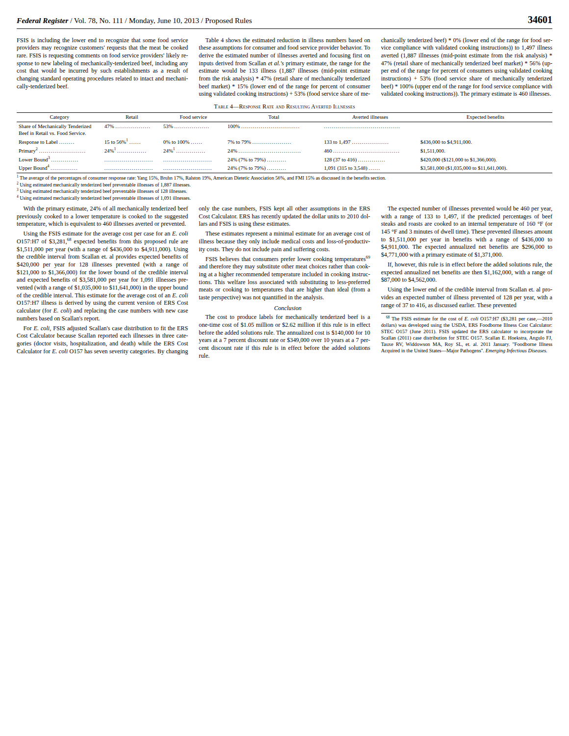Federal Register / Vol. 78, No. 111 / Monday, June 10, 2013 / Proposed Rules
34601
FSIS is including the lower end to recognize that some food service providers may recognize customers' requests that the meat be cooked rare. FSIS is requesting comments on food service providers' likely response to new labeling of mechanically-tenderized beef, including any cost that would be incurred by such establishments as a result of changing standard operating procedures related to intact and mechanically-tenderized beef.
Table 4 shows the estimated reduction in illness numbers based on these assumptions for consumer and food service provider behavior. To derive the estimated number of illnesses averted and focusing first on inputs derived from Scallan et al.'s primary estimate, the range for the estimate would be 133 illness (1,887 illnesses (mid-point estimate from the risk analysis) * 47% (retail share of mechanically tenderized beef market) * 15% (lower end of the range for percent of consumer using validated cooking instructions) + 53% (food service share of mechanically tenderized beef) * 0% (lower end of the range for food service compliance with validated cooking instructions)) to 1,497 illness averted (1,887 illnesses (mid-point estimate from the risk analysis) * 47% (retail share of mechanically tenderized beef market) * 56% (upper end of the range for percent of consumers using validated cooking instructions) + 53% (food service share of mechanically tenderized beef) * 100% (upper end of the range for food service compliance with validated cooking instructions)). The primary estimate is 460 illnesses.
Table 4—Response Rate and Resulting Averted Illnesses
| Category | Retail | Food service | Total | Averted illnesses | Expected benefits |
| --- | --- | --- | --- | --- | --- |
| Share of Mechanically Tenderized Beef in Retail vs. Food Service. | 47% .................. | 53% .................. | 100% .............................. | ....................................... | |
| Response to Label ........ | 15 to 56% 1 ...... | 0% to 100% ...... | 7% to 79% .................... | 133 to 1,497 ................... | $436,000 to $4,911,000. |
| Primary 2 ........................ | 24% 1 ............... | 24% 1 ............... | 24% ................................ | 460 .................................. | $1,511,000. |
| Lower Bound 3 .............. | ......................... | ......................... | 24% (7% to 79%) .......... | 128 (37 to 416) .............. | $420,000 ($121,000 to $1,366,000). |
| Upper Bound 4 .............. | ......................... | ......................... | 24% (7% to 79%) .......... | 1,091 (315 to 3,548) ...... | $3,581,000 ($1,035,000 to $11,641,000). |
1 The average of the percentages of consumer response rate: Yang 15%, Bruhn 17%, Ralston 19%, American Dietetic Association 56%, and FMI 15% as discussed in the benefits section.
2 Using estimated mechanically tenderized beef preventable illnesses of 1,887 illnesses.
3 Using estimated mechanically tenderized beef preventable illnesses of 128 illnesses.
4 Using estimated mechanically tenderized beef preventable illnesses of 1,091 illnesses.
With the primary estimate, 24% of all mechanically tenderized beef previously cooked to a lower temperature is cooked to the suggested temperature, which is equivalent to 460 illnesses averted or prevented.
Using the FSIS estimate for the average cost per case for an E. coli O157:H7 of $3,281,68 expected benefits from this proposed rule are $1,511,000 per year (with a range of $436,000 to $4,911,000). Using the credible interval from Scallan et. al provides expected benefits of $420,000 per year for 128 illnesses prevented (with a range of $121,000 to $1,366,000) for the lower bound of the credible interval and expected benefits of $3,581,000 per year for 1,091 illnesses prevented (with a range of $1,035,000 to $11,641,000) in the upper bound of the credible interval. This estimate for the average cost of an E. coli O157:H7 illness is derived by using the current version of ERS Cost calculator (for E. coli) and replacing the case numbers with new case numbers based on Scallan's report.
For E. coli, FSIS adjusted Scallan's case distribution to fit the ERS Cost Calculator because Scallan reported each illnesses in three categories (doctor visits, hospitalization, and death) while the ERS Cost Calculator for E. coli O157 has seven severity categories. By changing only the case numbers, FSIS kept all other assumptions in the ERS Cost Calculator. ERS has recently updated the dollar units to 2010 dollars and FSIS is using these estimates.
These estimates represent a minimal estimate for an average cost of illness because they only include medical costs and loss-of-productivity costs. They do not include pain and suffering costs.
FSIS believes that consumers prefer lower cooking temperatures69 and therefore they may substitute other meat choices rather than cooking at a higher recommended temperature included in cooking instructions. This welfare loss associated with substituting to less-preferred meats or cooking to temperatures that are higher than ideal (from a taste perspective) was not quantified in the analysis.
Conclusion
The cost to produce labels for mechanically tenderized beef is a one-time cost of $1.05 million or $2.62 million if this rule is in effect before the added solutions rule. The annualized cost is $140,000 for 10 years at a 7 percent discount rate or $349,000 over 10 years at a 7 percent discount rate if this rule is in effect before the added solutions rule.
The expected number of illnesses prevented would be 460 per year, with a range of 133 to 1,497, if the predicted percentages of beef steaks and roasts are cooked to an internal temperature of 160 °F (or 145 °F and 3 minutes of dwell time). These prevented illnesses amount to $1,511,000 per year in benefits with a range of $436,000 to $4,911,000. The expected annualized net benefits are $296,000 to $4,771,000 with a primary estimate of $1,371,000.
If, however, this rule is in effect before the added solutions rule, the expected annualized net benefits are then $1,162,000, with a range of $87,000 to $4,562,000.
Using the lower end of the credible interval from Scallan et. al provides an expected number of illness prevented of 128 per year, with a range of 37 to 416, as discussed earlier. These prevented
68 The FSIS estimate for the cost of E. coli O157:H7 ($3,281 per case,—2010 dollars) was developed using the USDA, ERS Foodborne Illness Cost Calculator: STEC O157 (June 2011). FSIS updated the ERS calculator to incorporate the Scallan (2011) case distribution for STEC O157. Scallan E. Hoekstra, Angulo FJ, Tauxe RV, Widdowson MA, Roy SL, et. al. 2011 January. ''Foodborne Illness Acquired in the United States—Major Pathogens''. Emerging Infectious Diseases.